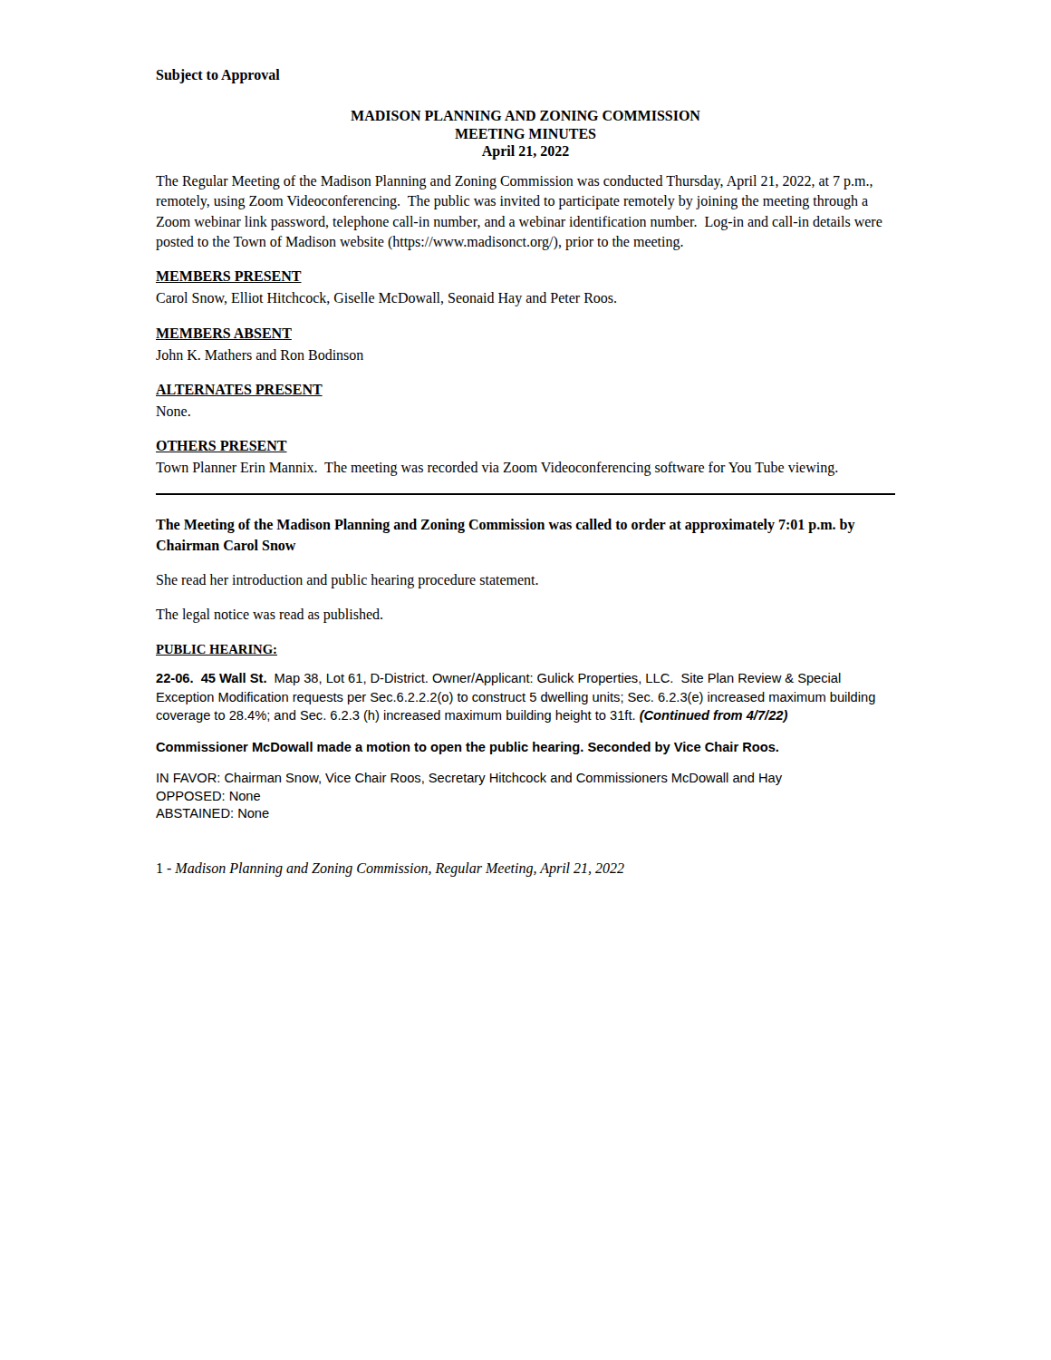Subject to Approval
MADISON PLANNING AND ZONING COMMISSION MEETING MINUTES April 21, 2022
The Regular Meeting of the Madison Planning and Zoning Commission was conducted Thursday, April 21, 2022, at 7 p.m., remotely, using Zoom Videoconferencing. The public was invited to participate remotely by joining the meeting through a Zoom webinar link password, telephone call-in number, and a webinar identification number. Log-in and call-in details were posted to the Town of Madison website (https://www.madisonct.org/), prior to the meeting.
MEMBERS PRESENT
Carol Snow, Elliot Hitchcock, Giselle McDowall, Seonaid Hay and Peter Roos.
MEMBERS ABSENT
John K. Mathers and Ron Bodinson
ALTERNATES PRESENT
None.
OTHERS PRESENT
Town Planner Erin Mannix. The meeting was recorded via Zoom Videoconferencing software for You Tube viewing.
The Meeting of the Madison Planning and Zoning Commission was called to order at approximately 7:01 p.m. by Chairman Carol Snow
She read her introduction and public hearing procedure statement.
The legal notice was read as published.
PUBLIC HEARING:
22-06. 45 Wall St. Map 38, Lot 61, D-District. Owner/Applicant: Gulick Properties, LLC. Site Plan Review & Special Exception Modification requests per Sec.6.2.2.2(o) to construct 5 dwelling units; Sec. 6.2.3(e) increased maximum building coverage to 28.4%; and Sec. 6.2.3 (h) increased maximum building height to 31ft. (Continued from 4/7/22)
Commissioner McDowall made a motion to open the public hearing. Seconded by Vice Chair Roos.
IN FAVOR: Chairman Snow, Vice Chair Roos, Secretary Hitchcock and Commissioners McDowall and Hay
OPPOSED: None
ABSTAINED: None
1 - Madison Planning and Zoning Commission, Regular Meeting, April 21, 2022